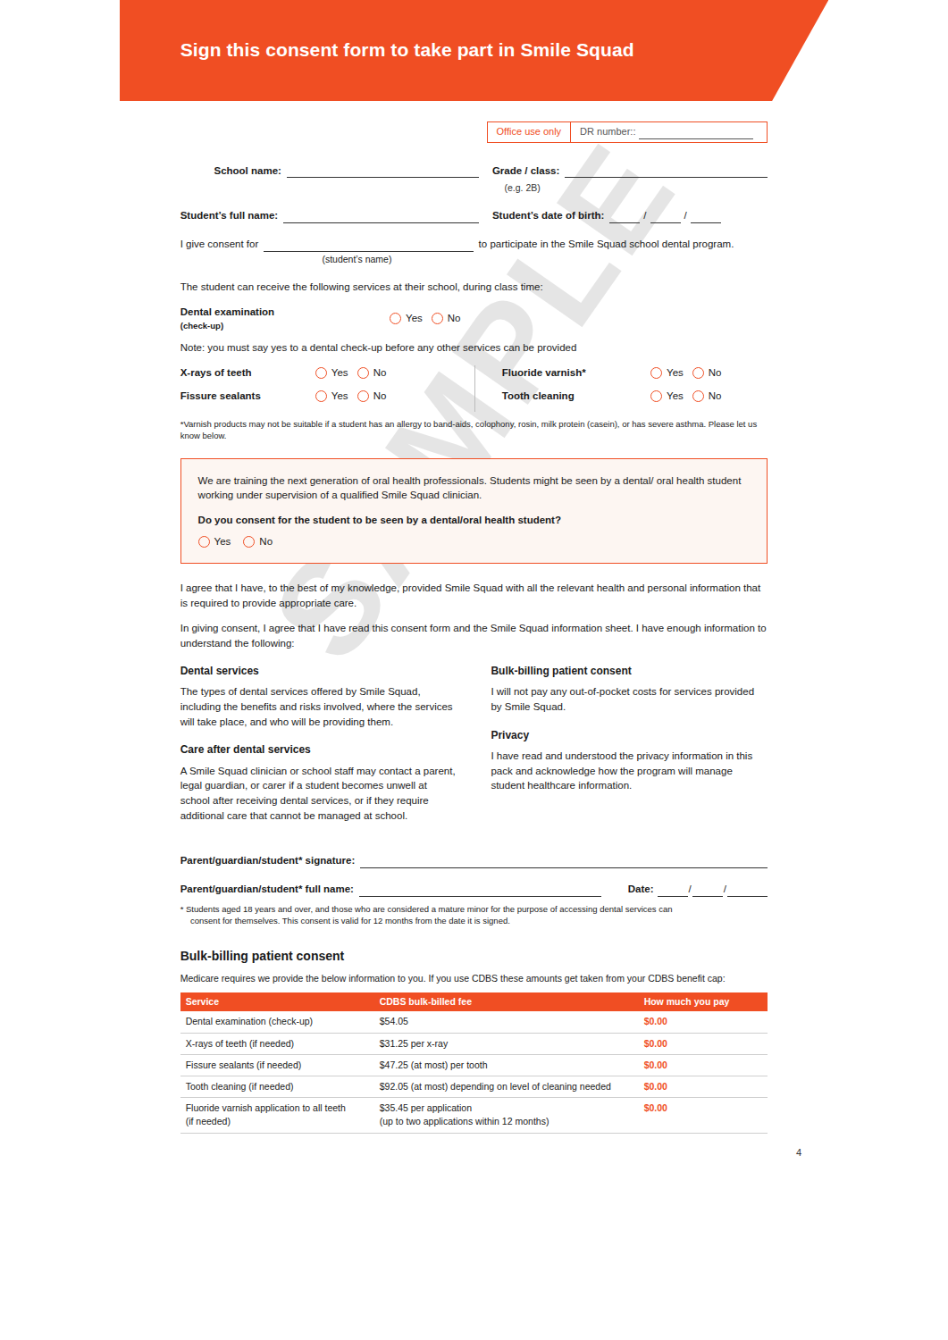Sign this consent form to take part in Smile Squad
SAMPLE
Office use only
DR number::
School name:
Grade / class:
(e.g. 2B)
Student’s full name:
Student’s date of birth: / /
I give consent for to participate in the Smile Squad school dental program.
(student’s name)
The student can receive the following services at their school, during class time:
Dental examination(check-up)
Yes No
Note: you must say yes to a dental check-up before any other services can be provided
X-rays of teeth
Yes No
Fissure sealants
Yes No
Fluoride varnish*
Yes No
Tooth cleaning
Yes No
*Varnish products may not be suitable if a student has an allergy to band-aids, colophony, rosin, milk protein (casein), or has severe asthma. Please let us know below.
We are training the next generation of oral health professionals. Students might be seen by a dental/ oral health student working under supervision of a qualified Smile Squad clinician.
Do you consent for the student to be seen by a dental/oral health student?
Yes No
I agree that I have, to the best of my knowledge, provided Smile Squad with all the relevant health and personal information that is required to provide appropriate care.
In giving consent, I agree that I have read this consent form and the Smile Squad information sheet. I have enough information to understand the following:
Dental services
The types of dental services offered by Smile Squad, including the benefits and risks involved, where the services will take place, and who will be providing them.
Care after dental services
A Smile Squad clinician or school staff may contact a parent, legal guardian, or carer if a student becomes unwell at school after receiving dental services, or if they require additional care that cannot be managed at school.
Bulk-billing patient consent
I will not pay any out-of-pocket costs for services provided by Smile Squad.
Privacy
I have read and understood the privacy information in this pack and acknowledge how the program will manage student healthcare information.
Parent/guardian/student* signature:
Parent/guardian/student* full name: Date: / /
* Students aged 18 years and over, and those who are considered a mature minor for the purpose of accessing dental services can consent for themselves. This consent is valid for 12 months from the date it is signed.
Bulk-billing patient consent
Medicare requires we provide the below information to you. If you use CDBS these amounts get taken from your CDBS benefit cap:
| Service | CDBS bulk-billed fee | How much you pay |
| --- | --- | --- |
| Dental examination (check-up) | $54.05 | $0.00 |
| X-rays of teeth (if needed) | $31.25 per x-ray | $0.00 |
| Fissure sealants (if needed) | $47.25 (at most) per tooth | $0.00 |
| Tooth cleaning (if needed) | $92.05 (at most) depending on level of cleaning needed | $0.00 |
| Fluoride varnish application to all teeth (if needed) | $35.45 per application (up to two applications within 12 months) | $0.00 |
4